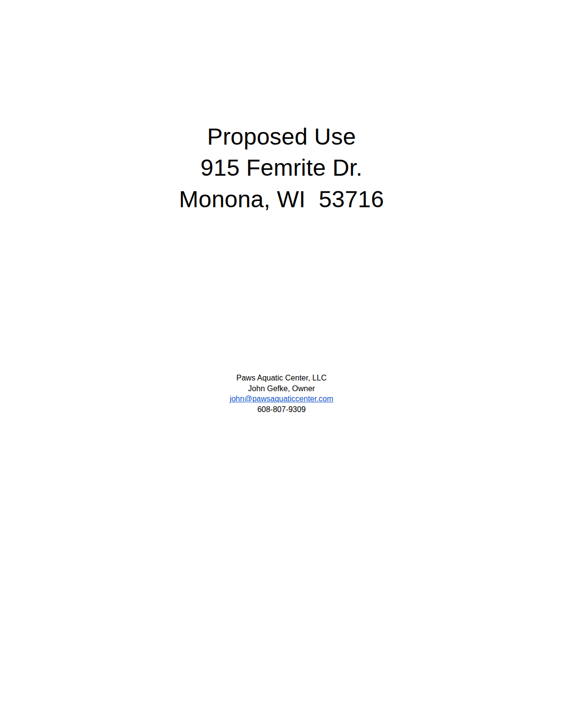Proposed Use
915 Femrite Dr.
Monona, WI 53716
Paws Aquatic Center, LLC
John Gefke, Owner
john@pawsaquaticcenter.com
608-807-9309